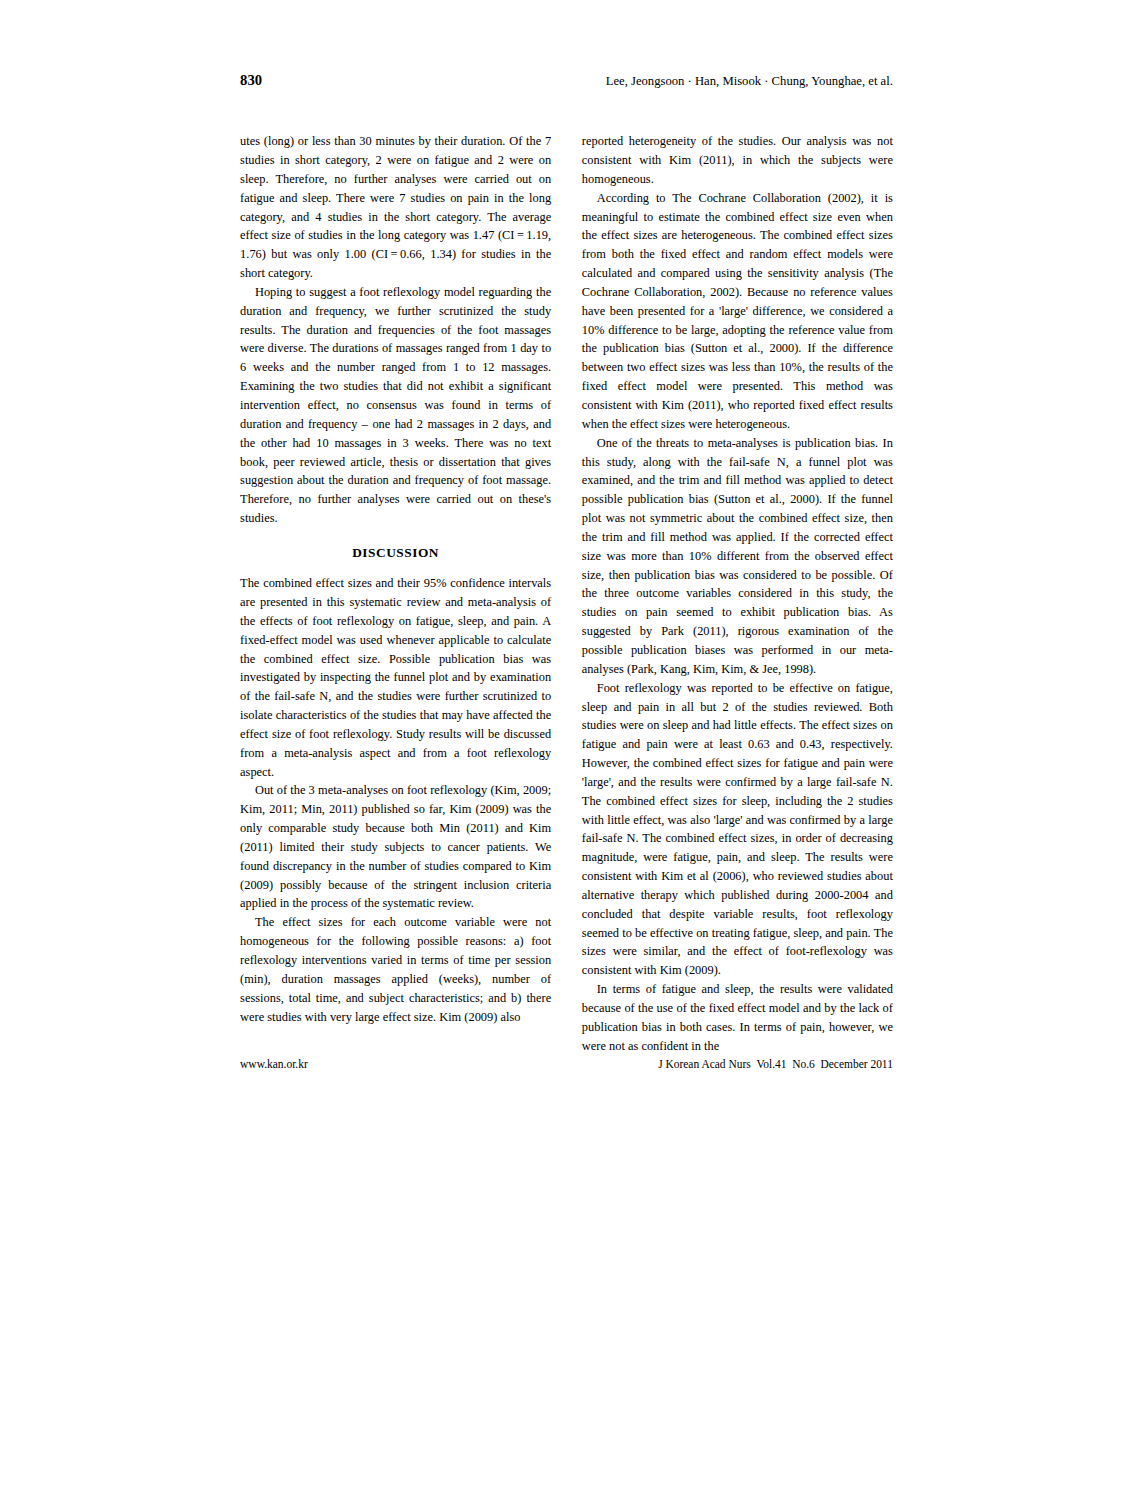830
Lee, Jeongsoon · Han, Misook · Chung, Younghae, et al.
utes (long) or less than 30 minutes by their duration. Of the 7 studies in short category, 2 were on fatigue and 2 were on sleep. Therefore, no further analyses were carried out on fatigue and sleep. There were 7 studies on pain in the long category, and 4 studies in the short category. The average effect size of studies in the long category was 1.47 (CI = 1.19, 1.76) but was only 1.00 (CI = 0.66, 1.34) for studies in the short category.
Hoping to suggest a foot reflexology model reguarding the duration and frequency, we further scrutinized the study results. The duration and frequencies of the foot massages were diverse. The durations of massages ranged from 1 day to 6 weeks and the number ranged from 1 to 12 massages. Examining the two studies that did not exhibit a significant intervention effect, no consensus was found in terms of duration and frequency – one had 2 massages in 2 days, and the other had 10 massages in 3 weeks. There was no text book, peer reviewed article, thesis or dissertation that gives suggestion about the duration and frequency of foot massage. Therefore, no further analyses were carried out on these's studies.
Discussion
The combined effect sizes and their 95% confidence intervals are presented in this systematic review and meta-analysis of the effects of foot reflexology on fatigue, sleep, and pain. A fixed-effect model was used whenever applicable to calculate the combined effect size. Possible publication bias was investigated by inspecting the funnel plot and by examination of the fail-safe N, and the studies were further scrutinized to isolate characteristics of the studies that may have affected the effect size of foot reflexology. Study results will be discussed from a meta-analysis aspect and from a foot reflexology aspect.
Out of the 3 meta-analyses on foot reflexology (Kim, 2009; Kim, 2011; Min, 2011) published so far, Kim (2009) was the only comparable study because both Min (2011) and Kim (2011) limited their study subjects to cancer patients. We found discrepancy in the number of studies compared to Kim (2009) possibly because of the stringent inclusion criteria applied in the process of the systematic review.
The effect sizes for each outcome variable were not homogeneous for the following possible reasons: a) foot reflexology interventions varied in terms of time per session (min), duration massages applied (weeks), number of sessions, total time, and subject characteristics; and b) there were studies with very large effect size. Kim (2009) also
reported heterogeneity of the studies. Our analysis was not consistent with Kim (2011), in which the subjects were homogeneous.
According to The Cochrane Collaboration (2002), it is meaningful to estimate the combined effect size even when the effect sizes are heterogeneous. The combined effect sizes from both the fixed effect and random effect models were calculated and compared using the sensitivity analysis (The Cochrane Collaboration, 2002). Because no reference values have been presented for a 'large' difference, we considered a 10% difference to be large, adopting the reference value from the publication bias (Sutton et al., 2000). If the difference between two effect sizes was less than 10%, the results of the fixed effect model were presented. This method was consistent with Kim (2011), who reported fixed effect results when the effect sizes were heterogeneous.
One of the threats to meta-analyses is publication bias. In this study, along with the fail-safe N, a funnel plot was examined, and the trim and fill method was applied to detect possible publication bias (Sutton et al., 2000). If the funnel plot was not symmetric about the combined effect size, then the trim and fill method was applied. If the corrected effect size was more than 10% different from the observed effect size, then publication bias was considered to be possible. Of the three outcome variables considered in this study, the studies on pain seemed to exhibit publication bias. As suggested by Park (2011), rigorous examination of the possible publication biases was performed in our meta-analyses (Park, Kang, Kim, Kim, & Jee, 1998).
Foot reflexology was reported to be effective on fatigue, sleep and pain in all but 2 of the studies reviewed. Both studies were on sleep and had little effects. The effect sizes on fatigue and pain were at least 0.63 and 0.43, respectively. However, the combined effect sizes for fatigue and pain were 'large', and the results were confirmed by a large fail-safe N. The combined effect sizes for sleep, including the 2 studies with little effect, was also 'large' and was confirmed by a large fail-safe N. The combined effect sizes, in order of decreasing magnitude, were fatigue, pain, and sleep. The results were consistent with Kim et al (2006), who reviewed studies about alternative therapy which published during 2000-2004 and concluded that despite variable results, foot reflexology seemed to be effective on treating fatigue, sleep, and pain. The sizes were similar, and the effect of foot-reflexology was consistent with Kim (2009).
In terms of fatigue and sleep, the results were validated because of the use of the fixed effect model and by the lack of publication bias in both cases. In terms of pain, however, we were not as confident in the
www.kan.or.kr
J Korean Acad Nurs Vol.41 No.6 December 2011